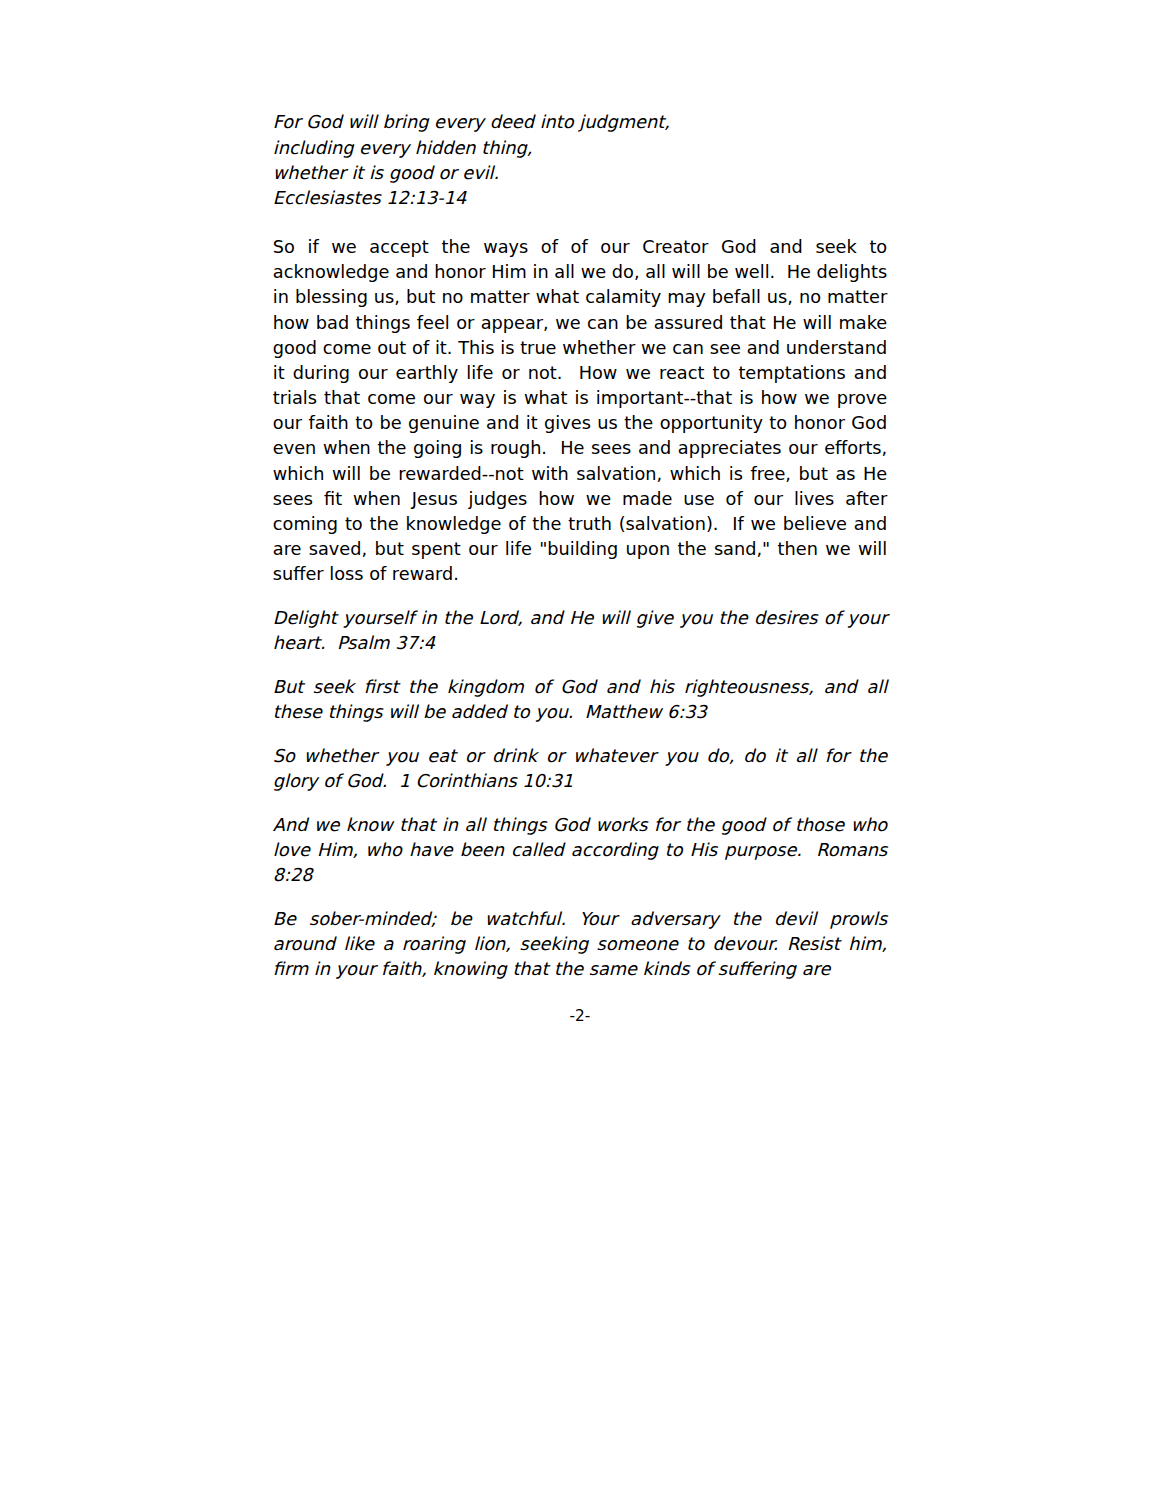For God will bring every deed into judgment,
including every hidden thing,
whether it is good or evil.
Ecclesiastes 12:13-14
So if we accept the ways of of our Creator God and seek to acknowledge and honor Him in all we do, all will be well. He delights in blessing us, but no matter what calamity may befall us, no matter how bad things feel or appear, we can be assured that He will make good come out of it. This is true whether we can see and understand it during our earthly life or not. How we react to temptations and trials that come our way is what is important--that is how we prove our faith to be genuine and it gives us the opportunity to honor God even when the going is rough. He sees and appreciates our efforts, which will be rewarded--not with salvation, which is free, but as He sees fit when Jesus judges how we made use of our lives after coming to the knowledge of the truth (salvation). If we believe and are saved, but spent our life "building upon the sand," then we will suffer loss of reward.
Delight yourself in the Lord, and He will give you the desires of your heart. Psalm 37:4
But seek first the kingdom of God and his righteousness, and all these things will be added to you. Matthew 6:33
So whether you eat or drink or whatever you do, do it all for the glory of God. 1 Corinthians 10:31
And we know that in all things God works for the good of those who love Him, who have been called according to His purpose. Romans 8:28
Be sober-minded; be watchful. Your adversary the devil prowls around like a roaring lion, seeking someone to devour. Resist him, firm in your faith, knowing that the same kinds of suffering are
-2-